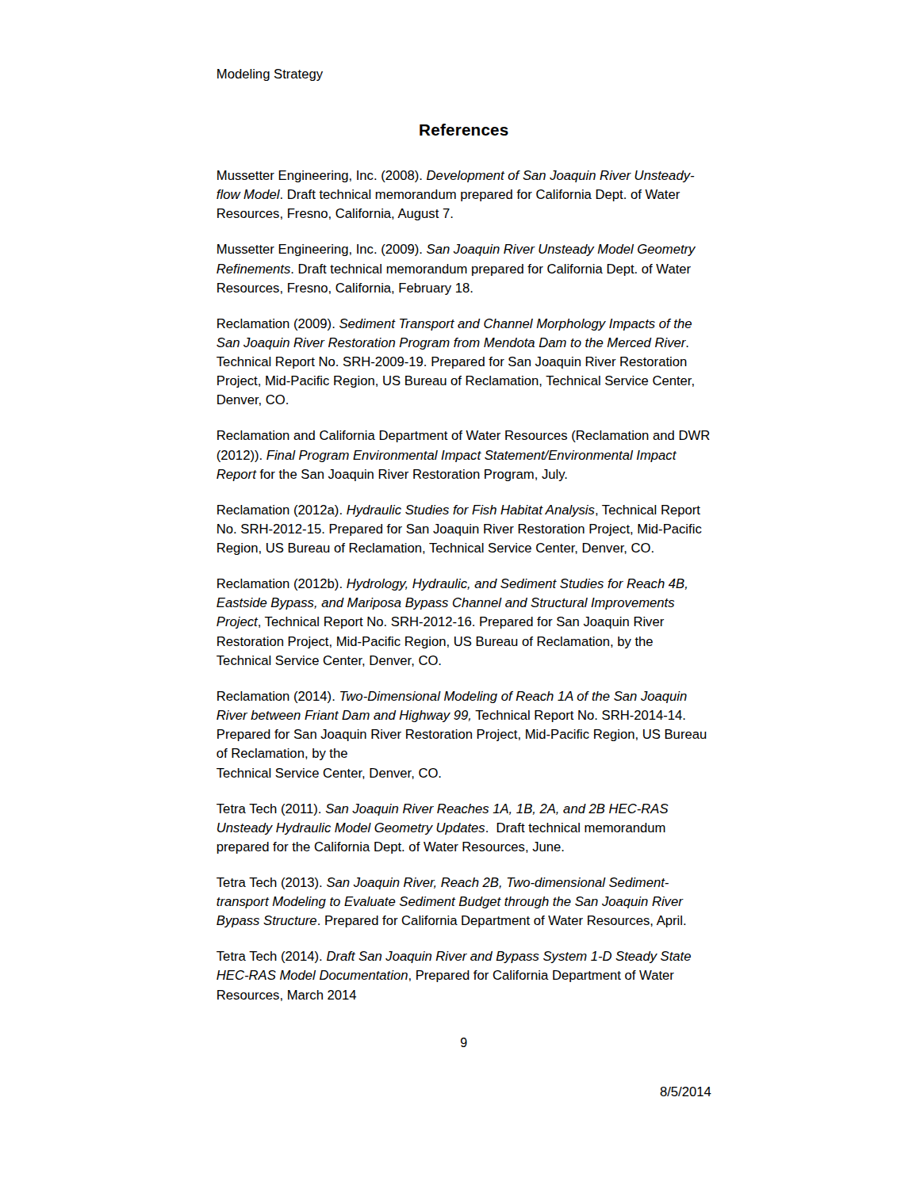Modeling Strategy
References
Mussetter Engineering, Inc. (2008). Development of San Joaquin River Unsteady-flow Model. Draft technical memorandum prepared for California Dept. of Water Resources, Fresno, California, August 7.
Mussetter Engineering, Inc. (2009). San Joaquin River Unsteady Model Geometry Refinements. Draft technical memorandum prepared for California Dept. of Water Resources, Fresno, California, February 18.
Reclamation (2009). Sediment Transport and Channel Morphology Impacts of the San Joaquin River Restoration Program from Mendota Dam to the Merced River. Technical Report No. SRH-2009-19. Prepared for San Joaquin River Restoration Project, Mid-Pacific Region, US Bureau of Reclamation, Technical Service Center, Denver, CO.
Reclamation and California Department of Water Resources (Reclamation and DWR (2012)). Final Program Environmental Impact Statement/Environmental Impact Report for the San Joaquin River Restoration Program, July.
Reclamation (2012a). Hydraulic Studies for Fish Habitat Analysis, Technical Report No. SRH-2012-15. Prepared for San Joaquin River Restoration Project, Mid-Pacific Region, US Bureau of Reclamation, Technical Service Center, Denver, CO.
Reclamation (2012b). Hydrology, Hydraulic, and Sediment Studies for Reach 4B, Eastside Bypass, and Mariposa Bypass Channel and Structural Improvements Project, Technical Report No. SRH-2012-16. Prepared for San Joaquin River Restoration Project, Mid-Pacific Region, US Bureau of Reclamation, by the Technical Service Center, Denver, CO.
Reclamation (2014). Two-Dimensional Modeling of Reach 1A of the San Joaquin River between Friant Dam and Highway 99, Technical Report No. SRH-2014-14. Prepared for San Joaquin River Restoration Project, Mid-Pacific Region, US Bureau of Reclamation, by the
Technical Service Center, Denver, CO.
Tetra Tech (2011). San Joaquin River Reaches 1A, 1B, 2A, and 2B HEC-RAS Unsteady Hydraulic Model Geometry Updates. Draft technical memorandum prepared for the California Dept. of Water Resources, June.
Tetra Tech (2013). San Joaquin River, Reach 2B, Two-dimensional Sediment-transport Modeling to Evaluate Sediment Budget through the San Joaquin River Bypass Structure. Prepared for California Department of Water Resources, April.
Tetra Tech (2014). Draft San Joaquin River and Bypass System 1-D Steady State HEC-RAS Model Documentation, Prepared for California Department of Water Resources, March 2014
9
8/5/2014